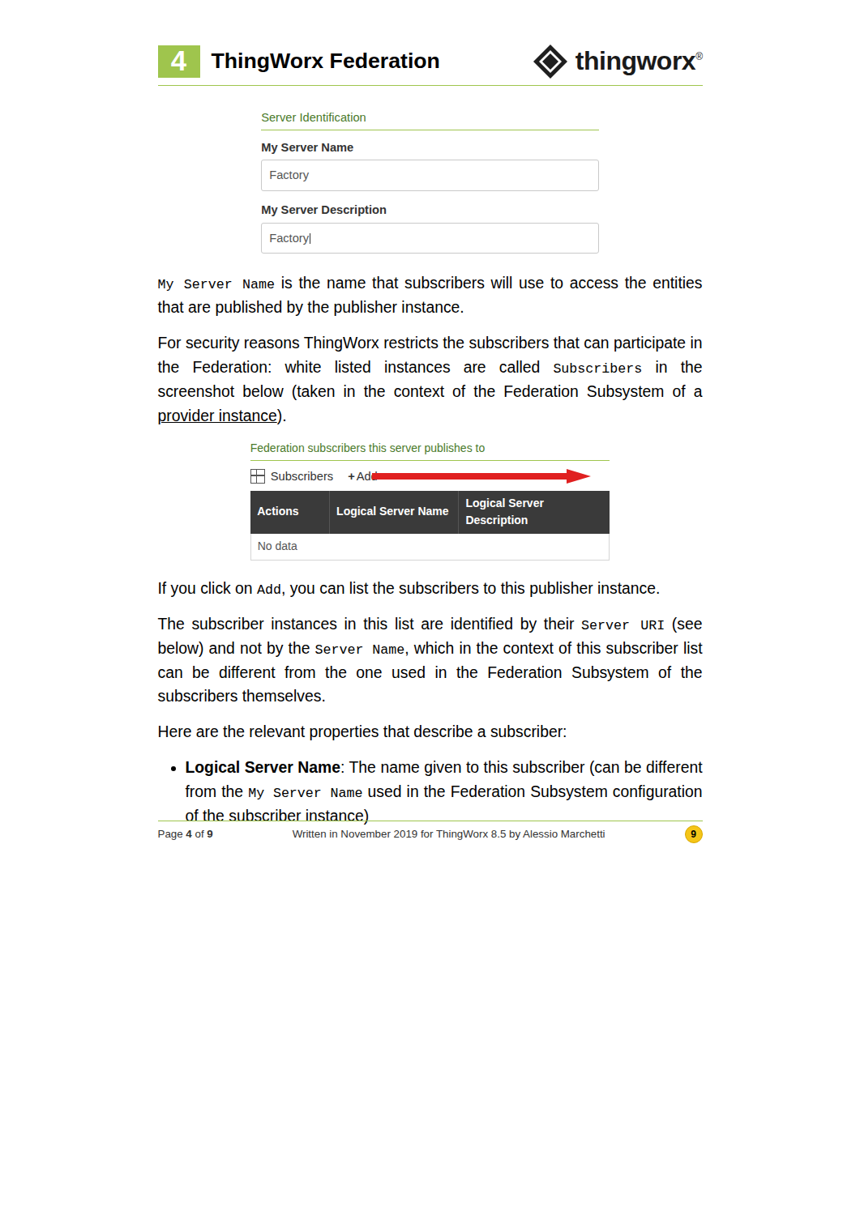4
ThingWorx Federation
thingworx®
Server Identification
My Server Name
Factory
My Server Description
Factory
My Server Name is the name that subscribers will use to access the entities that are published by the publisher instance.
For security reasons ThingWorx restricts the subscribers that can participate in the Federation: white listed instances are called Subscribers in the screenshot below (taken in the context of the Federation Subsystem of a provider instance).
Federation subscribers this server publishes to
Subscribers +Add
| Actions | Logical Server Name | Logical Server Description |
| --- | --- | --- |
| No data |
If you click on Add, you can list the subscribers to this publisher instance.
The subscriber instances in this list are identified by their Server URI (see below) and not by the Server Name, which in the context of this subscriber list can be different from the one used in the Federation Subsystem of the subscribers themselves.
Here are the relevant properties that describe a subscriber:
Logical Server Name: The name given to this subscriber (can be different from the My Server Name used in the Federation Subsystem configuration of the subscriber instance)
Page 4 of 9
Written in November 2019 for ThingWorx 8.5 by Alessio Marchetti
9